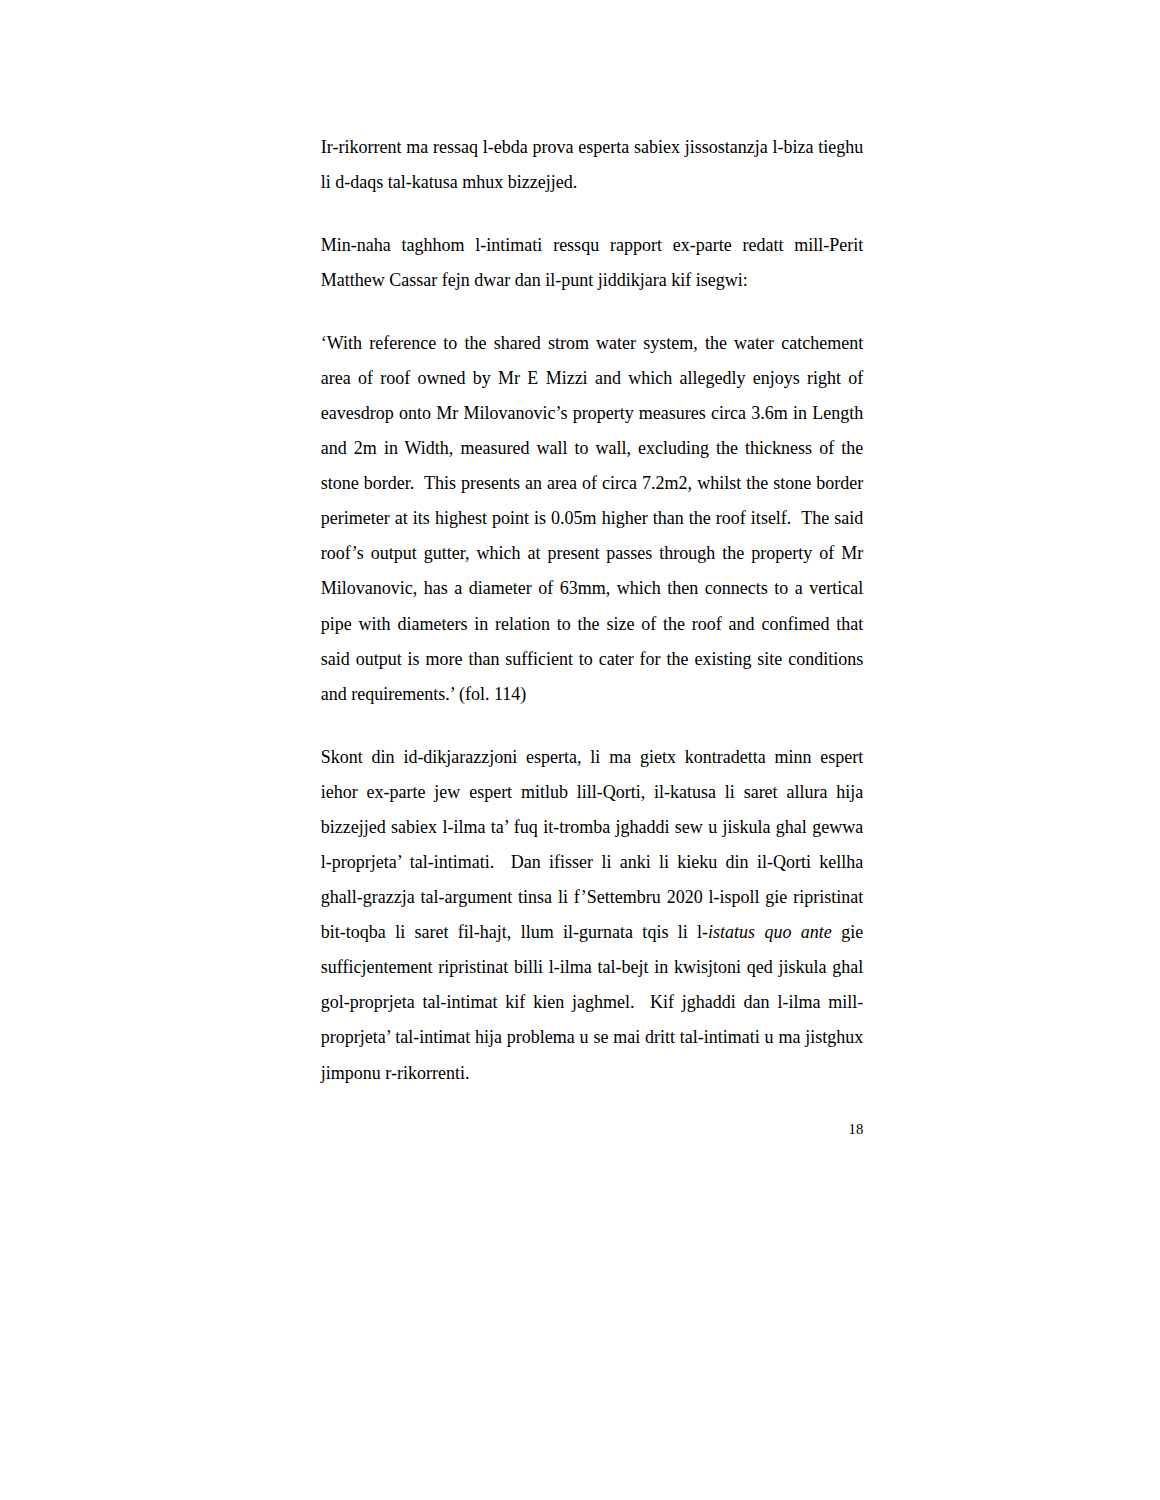Ir-rikorrent ma ressaq l-ebda prova esperta sabiex jissostanzja l-biza tieghu li d-daqs tal-katusa mhux bizzejjed.
Min-naha taghhom l-intimati ressqu rapport ex-parte redatt mill-Perit Matthew Cassar fejn dwar dan il-punt jiddikjara kif isegwi:
‘With reference to the shared strom water system, the water catchement area of roof owned by Mr E Mizzi and which allegedly enjoys right of eavesdrop onto Mr Milovanovic’s property measures circa 3.6m in Length and 2m in Width, measured wall to wall, excluding the thickness of the stone border. This presents an area of circa 7.2m2, whilst the stone border perimeter at its highest point is 0.05m higher than the roof itself. The said roof’s output gutter, which at present passes through the property of Mr Milovanovic, has a diameter of 63mm, which then connects to a vertical pipe with diameters in relation to the size of the roof and confimed that said output is more than sufficient to cater for the existing site conditions and requirements.’ (fol. 114)
Skont din id-dikjarazzjoni esperta, li ma gietx kontradetta minn espert iehor ex-parte jew espert mitlub lill-Qorti, il-katusa li saret allura hija bizzejjed sabiex l-ilma ta’ fuq it-tromba jghaddi sew u jiskula ghal gewwa l-proprjeta’ tal-intimati. Dan ifisser li anki li kieku din il-Qorti kellha ghall-grazzja tal-argument tinsa li f’Settembru 2020 l-ispoll gie ripristinat bit-toqba li saret fil-hajt, llum il-gurnata tqis li l-istatus quo ante gie sufficjentement ripristinat billi l-ilma tal-bejt in kwisjtoni qed jiskula ghal gol-proprjeta tal-intimat kif kien jaghmel. Kif jghaddi dan l-ilma mill-proprjeta’ tal-intimat hija problema u se mai dritt tal-intimati u ma jistghux jimponu r-rikorrenti.
18